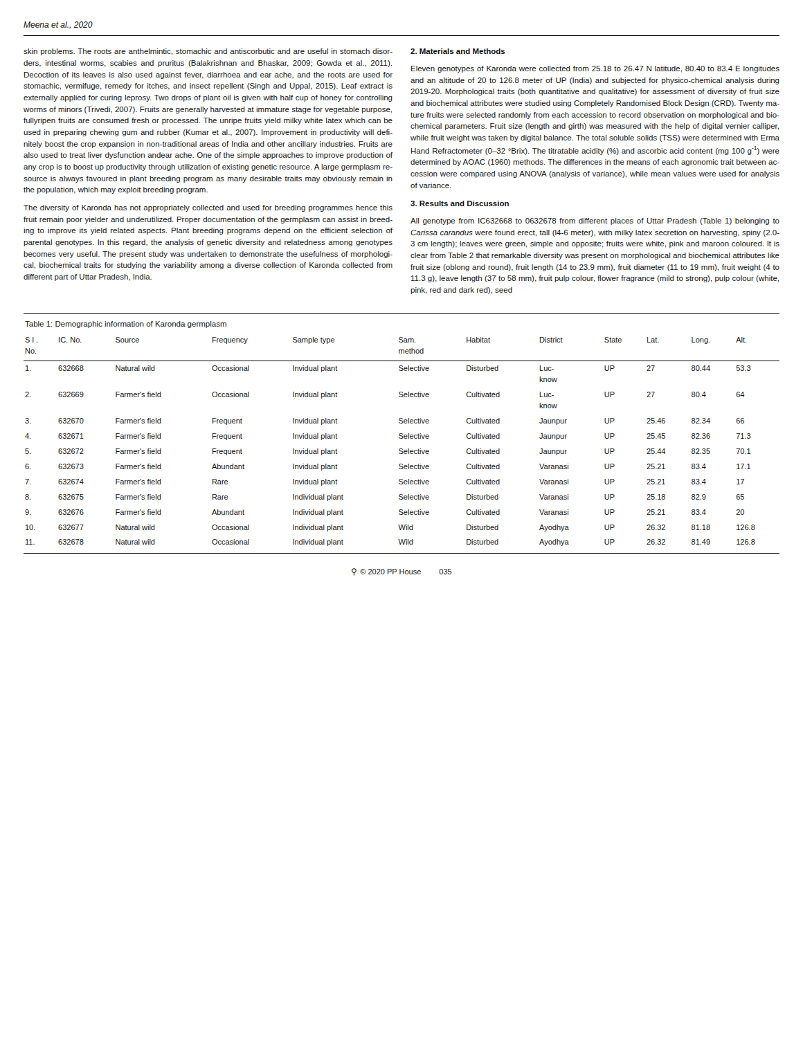Meena et al., 2020
skin problems. The roots are anthelmintic, stomachic and antiscorbutic and are useful in stomach disorders, intestinal worms, scabies and pruritus (Balakrishnan and Bhaskar, 2009; Gowda et al., 2011). Decoction of its leaves is also used against fever, diarrhoea and ear ache, and the roots are used for stomachic, vermifuge, remedy for itches, and insect repellent (Singh and Uppal, 2015). Leaf extract is externally applied for curing leprosy. Two drops of plant oil is given with half cup of honey for controlling worms of minors (Trivedi, 2007). Fruits are generally harvested at immature stage for vegetable purpose, fullyripen fruits are consumed fresh or processed. The unripe fruits yield milky white latex which can be used in preparing chewing gum and rubber (Kumar et al., 2007). Improvement in productivity will definitely boost the crop expansion in non-traditional areas of India and other ancillary industries. Fruits are also used to treat liver dysfunction andear ache. One of the simple approaches to improve production of any crop is to boost up productivity through utilization of existing genetic resource. A large germplasm resource is always favoured in plant breeding program as many desirable traits may obviously remain in the population, which may exploit breeding program.
The diversity of Karonda has not appropriately collected and used for breeding programmes hence this fruit remain poor yielder and underutilized. Proper documentation of the germplasm can assist in breeding to improve its yield related aspects. Plant breeding programs depend on the efficient selection of parental genotypes. In this regard, the analysis of genetic diversity and relatedness among genotypes becomes very useful. The present study was undertaken to demonstrate the usefulness of morphological, biochemical traits for studying the variability among a diverse collection of Karonda collected from different part of Uttar Pradesh, India.
2. Materials and Methods
Eleven genotypes of Karonda were collected from 25.18 to 26.47 N latitude, 80.40 to 83.4 E longitudes and an altitude of 20 to 126.8 meter of UP (India) and subjected for physico-chemical analysis during 2019-20. Morphological traits (both quantitative and qualitative) for assessment of diversity of fruit size and biochemical attributes were studied using Completely Randomised Block Design (CRD). Twenty mature fruits were selected randomly from each accession to record observation on morphological and biochemical parameters. Fruit size (length and girth) was measured with the help of digital vernier calliper, while fruit weight was taken by digital balance. The total soluble solids (TSS) were determined with Erma Hand Refractometer (0–32 °Brix). The titratable acidity (%) and ascorbic acid content (mg 100 g-1) were determined by AOAC (1960) methods. The differences in the means of each agronomic trait between accession were compared using ANOVA (analysis of variance), while mean values were used for analysis of variance.
3. Results and Discussion
All genotype from IC632668 to 0632678 from different places of Uttar Pradesh (Table 1) belonging to Carissa carandus were found erect, tall (l4-6 meter), with milky latex secretion on harvesting, spiny (2.0-3 cm length); leaves were green, simple and opposite; fruits were white, pink and maroon coloured. It is clear from Table 2 that remarkable diversity was present on morphological and biochemical attributes like fruit size (oblong and round), fruit length (14 to 23.9 mm), fruit diameter (11 to 19 mm), fruit weight (4 to 11.3 g), leave length (37 to 58 mm), fruit pulp colour, flower fragrance (mild to strong), pulp colour (white, pink, red and dark red), seed
Table 1: Demographic information of Karonda germplasm
| S l . No. | IC. No. | Source | Frequency | Sample type | Sam. method | Habitat | District | State | Lat. | Long. | Alt. |
| --- | --- | --- | --- | --- | --- | --- | --- | --- | --- | --- | --- |
| 1. | 632668 | Natural wild | Occasional | Invidual plant | Selective | Disturbed | Luc- know | UP | 27 | 80.44 | 53.3 |
| 2. | 632669 | Farmer's field | Occasional | Invidual plant | Selective | Cultivated | Luc- know | UP | 27 | 80.4 | 64 |
| 3. | 632670 | Farmer's field | Frequent | Invidual plant | Selective | Cultivated | Jaunpur | UP | 25.46 | 82.34 | 66 |
| 4. | 632671 | Farmer's field | Frequent | Invidual plant | Selective | Cultivated | Jaunpur | UP | 25.45 | 82.36 | 71.3 |
| 5. | 632672 | Farmer's field | Frequent | Invidual plant | Selective | Cultivated | Jaunpur | UP | 25.44 | 82.35 | 70.1 |
| 6. | 632673 | Farmer's field | Abundant | Invidual plant | Selective | Cultivated | Varanasi | UP | 25.21 | 83.4 | 17.1 |
| 7. | 632674 | Farmer's field | Rare | Invidual plant | Selective | Cultivated | Varanasi | UP | 25.21 | 83.4 | 17 |
| 8. | 632675 | Farmer's field | Rare | Individual plant | Selective | Disturbed | Varanasi | UP | 25.18 | 82.9 | 65 |
| 9. | 632676 | Farmer's field | Abundant | Individual plant | Selective | Cultivated | Varanasi | UP | 25.21 | 83.4 | 20 |
| 10. | 632677 | Natural wild | Occasional | Individual plant | Wild | Disturbed | Ayodhya | UP | 26.32 | 81.18 | 126.8 |
| 11. | 632678 | Natural wild | Occasional | Individual plant | Wild | Disturbed | Ayodhya | UP | 26.32 | 81.49 | 126.8 |
⚲© 2020 PP House035